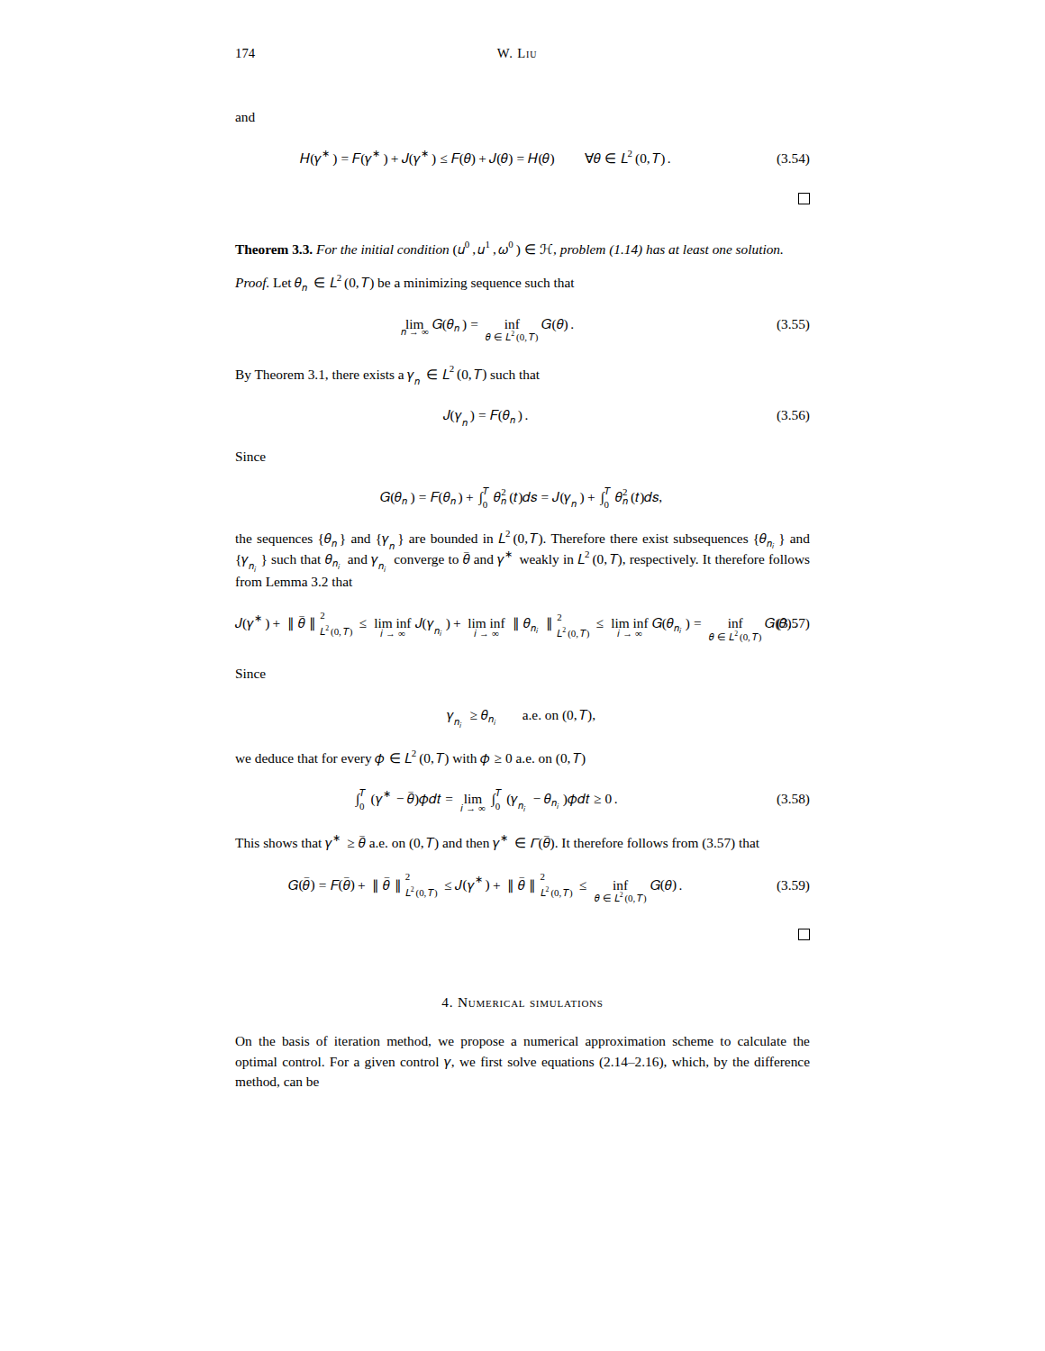174
W. Liu
and
H(γ∗) = F(γ∗) + J(γ∗) ≤ F(θ) + J(θ) = H(θ) ∀θ∈ L2(0,T).
(3.54)
Theorem 3.3. For the initial condition (u0, u1, ω0) ∈ℋ , problem (1.14) has at least one solution.
Proof. Let θn∈ L2(0,T) be a minimizing sequence such that
lim n→∞ G(θn) = inf θ∈L2(0,T) G(θ).
(3.55)
By Theorem 3.1, there exists a γn∈ L2(0,T) such that
J(γn) = F(θn).
(3.56)
Since
G(θn) = F(θn) + ∫0T θn2(t)ds = J(γn) + ∫0T θn2(t)ds,
the sequences {θn} and {γn} are bounded in L2(0,T). Therefore there exist subsequences {θni} and {γni} such that θni and γni converge to θ¯ and γ∗ weakly in L2(0,T), respectively. It therefore follows from Lemma 3.2 that
J(γ∗) + ∥θ¯∥ L2(0,T) 2 ≤ lim infi→∞ J(γni) + lim infi→∞ ∥θni∥ L2(0,T) 2 ≤ lim infi→∞ G(θni) = infθ∈L2(0,T) G(θ).
(3.57)
Since
γni ≥ θni a.e. on (0,T),
we deduce that for every ϕ∈L2(0,T) with ϕ≥0 a.e. on (0,T)
∫0T (γ∗−θ¯) ϕdt = limi→∞ ∫0T (γni−θni) ϕdt ≥0.
(3.58)
This shows that γ∗≥θ¯ a.e. on (0,T) and then γ∗∈Γ(θ¯). It therefore follows from (3.57) that
G(θ¯) = F(θ¯) + ∥θ¯∥ L2(0,T) 2 ≤ J(γ∗) + ∥θ¯∥ L2(0,T) 2 ≤ infθ∈L2(0,T) G(θ).
(3.59)
4. Numerical simulations
On the basis of iteration method, we propose a numerical approximation scheme to calculate the optimal control. For a given control γ, we first solve equations (2.14–2.16), which, by the difference method, can be